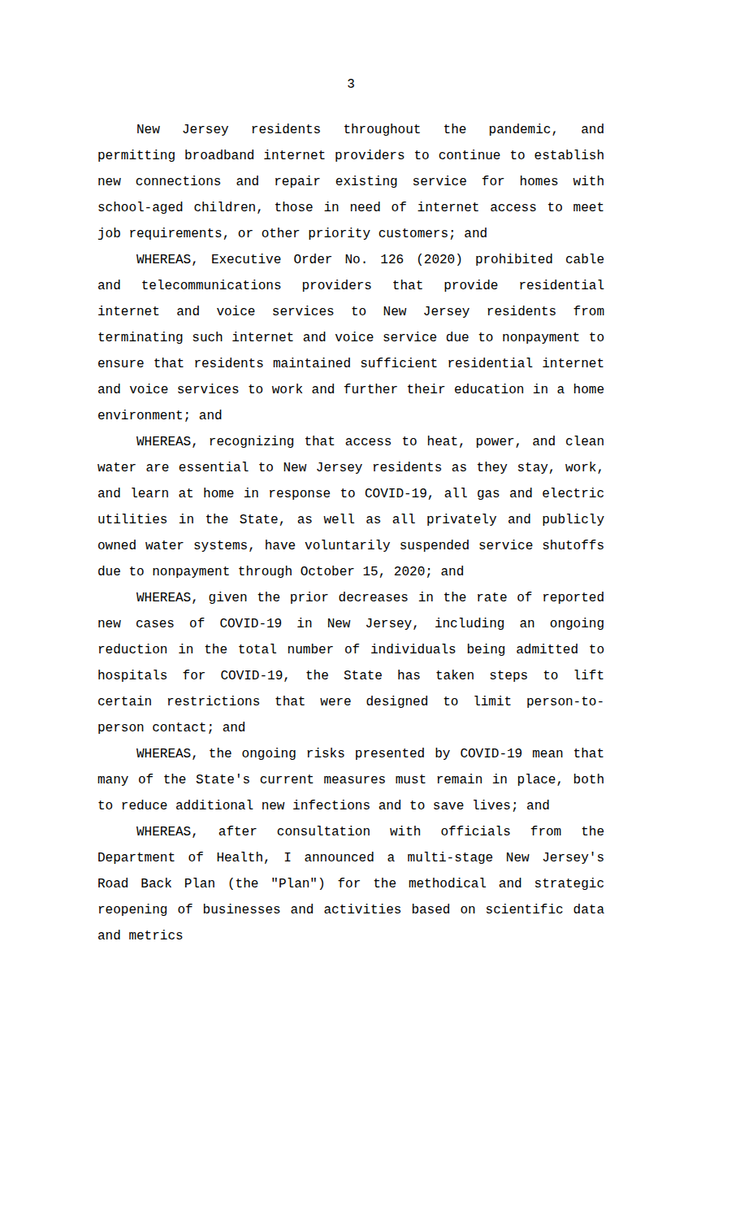3
New Jersey residents throughout the pandemic, and permitting broadband internet providers to continue to establish new connections and repair existing service for homes with school-aged children, those in need of internet access to meet job requirements, or other priority customers; and
WHEREAS, Executive Order No. 126 (2020) prohibited cable and telecommunications providers that provide residential internet and voice services to New Jersey residents from terminating such internet and voice service due to nonpayment to ensure that residents maintained sufficient residential internet and voice services to work and further their education in a home environment; and
WHEREAS, recognizing that access to heat, power, and clean water are essential to New Jersey residents as they stay, work, and learn at home in response to COVID-19, all gas and electric utilities in the State, as well as all privately and publicly owned water systems, have voluntarily suspended service shutoffs due to nonpayment through October 15, 2020; and
WHEREAS, given the prior decreases in the rate of reported new cases of COVID-19 in New Jersey, including an ongoing reduction in the total number of individuals being admitted to hospitals for COVID-19, the State has taken steps to lift certain restrictions that were designed to limit person-to-person contact; and
WHEREAS, the ongoing risks presented by COVID-19 mean that many of the State's current measures must remain in place, both to reduce additional new infections and to save lives; and
WHEREAS, after consultation with officials from the Department of Health, I announced a multi-stage New Jersey's Road Back Plan (the "Plan") for the methodical and strategic reopening of businesses and activities based on scientific data and metrics